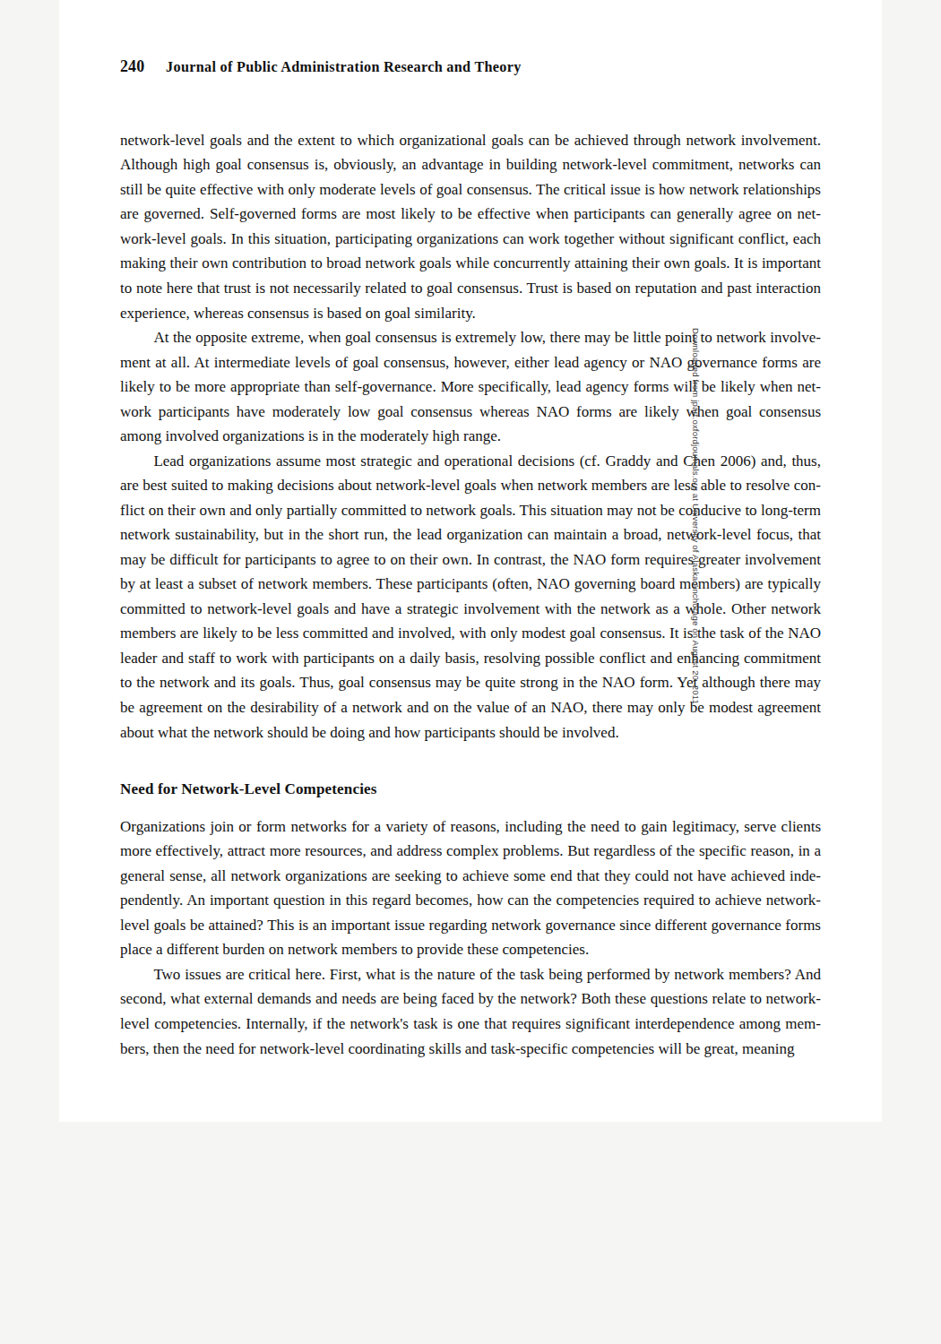240 Journal of Public Administration Research and Theory
Downloaded from jpart.oxfordjournals.org at University of Alaska Anchorage on August 20, 2011
network-level goals and the extent to which organizational goals can be achieved through network involvement. Although high goal consensus is, obviously, an advantage in building network-level commitment, networks can still be quite effective with only moderate levels of goal consensus. The critical issue is how network relationships are governed. Self-governed forms are most likely to be effective when participants can generally agree on network-level goals. In this situation, participating organizations can work together without significant conflict, each making their own contribution to broad network goals while concurrently attaining their own goals. It is important to note here that trust is not necessarily related to goal consensus. Trust is based on reputation and past interaction experience, whereas consensus is based on goal similarity.
At the opposite extreme, when goal consensus is extremely low, there may be little point to network involvement at all. At intermediate levels of goal consensus, however, either lead agency or NAO governance forms are likely to be more appropriate than self-governance. More specifically, lead agency forms will be likely when network participants have moderately low goal consensus whereas NAO forms are likely when goal consensus among involved organizations is in the moderately high range.
Lead organizations assume most strategic and operational decisions (cf. Graddy and Chen 2006) and, thus, are best suited to making decisions about network-level goals when network members are less able to resolve conflict on their own and only partially committed to network goals. This situation may not be conducive to long-term network sustainability, but in the short run, the lead organization can maintain a broad, network-level focus, that may be difficult for participants to agree to on their own. In contrast, the NAO form requires greater involvement by at least a subset of network members. These participants (often, NAO governing board members) are typically committed to network-level goals and have a strategic involvement with the network as a whole. Other network members are likely to be less committed and involved, with only modest goal consensus. It is the task of the NAO leader and staff to work with participants on a daily basis, resolving possible conflict and enhancing commitment to the network and its goals. Thus, goal consensus may be quite strong in the NAO form. Yet although there may be agreement on the desirability of a network and on the value of an NAO, there may only be modest agreement about what the network should be doing and how participants should be involved.
Need for Network-Level Competencies
Organizations join or form networks for a variety of reasons, including the need to gain legitimacy, serve clients more effectively, attract more resources, and address complex problems. But regardless of the specific reason, in a general sense, all network organizations are seeking to achieve some end that they could not have achieved independently. An important question in this regard becomes, how can the competencies required to achieve network-level goals be attained? This is an important issue regarding network governance since different governance forms place a different burden on network members to provide these competencies.
Two issues are critical here. First, what is the nature of the task being performed by network members? And second, what external demands and needs are being faced by the network? Both these questions relate to network-level competencies. Internally, if the network's task is one that requires significant interdependence among members, then the need for network-level coordinating skills and task-specific competencies will be great, meaning